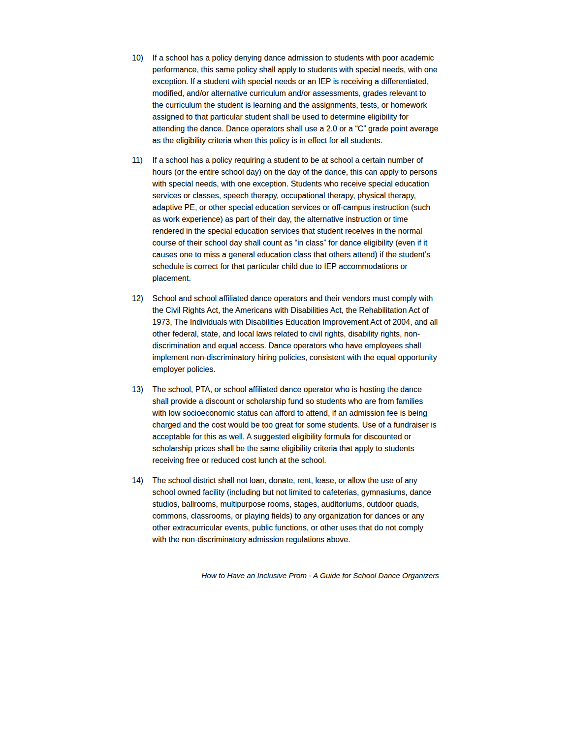10) If a school has a policy denying dance admission to students with poor academic performance, this same policy shall apply to students with special needs, with one exception. If a student with special needs or an IEP is receiving a differentiated, modified, and/or alternative curriculum and/or assessments, grades relevant to the curriculum the student is learning and the assignments, tests, or homework assigned to that particular student shall be used to determine eligibility for attending the dance. Dance operators shall use a 2.0 or a “C” grade point average as the eligibility criteria when this policy is in effect for all students.
11) If a school has a policy requiring a student to be at school a certain number of hours (or the entire school day) on the day of the dance, this can apply to persons with special needs, with one exception. Students who receive special education services or classes, speech therapy, occupational therapy, physical therapy, adaptive PE, or other special education services or off-campus instruction (such as work experience) as part of their day, the alternative instruction or time rendered in the special education services that student receives in the normal course of their school day shall count as “in class” for dance eligibility (even if it causes one to miss a general education class that others attend) if the student’s schedule is correct for that particular child due to IEP accommodations or placement.
12) School and school affiliated dance operators and their vendors must comply with the Civil Rights Act, the Americans with Disabilities Act, the Rehabilitation Act of 1973, The Individuals with Disabilities Education Improvement Act of 2004, and all other federal, state, and local laws related to civil rights, disability rights, non-discrimination and equal access. Dance operators who have employees shall implement non-discriminatory hiring policies, consistent with the equal opportunity employer policies.
13) The school, PTA, or school affiliated dance operator who is hosting the dance shall provide a discount or scholarship fund so students who are from families with low socioeconomic status can afford to attend, if an admission fee is being charged and the cost would be too great for some students. Use of a fundraiser is acceptable for this as well. A suggested eligibility formula for discounted or scholarship prices shall be the same eligibility criteria that apply to students receiving free or reduced cost lunch at the school.
14) The school district shall not loan, donate, rent, lease, or allow the use of any school owned facility (including but not limited to cafeterias, gymnasiums, dance studios, ballrooms, multipurpose rooms, stages, auditoriums, outdoor quads, commons, classrooms, or playing fields) to any organization for dances or any other extracurricular events, public functions, or other uses that do not comply with the non-discriminatory admission regulations above.
How to Have an Inclusive Prom - A Guide for School Dance Organizers